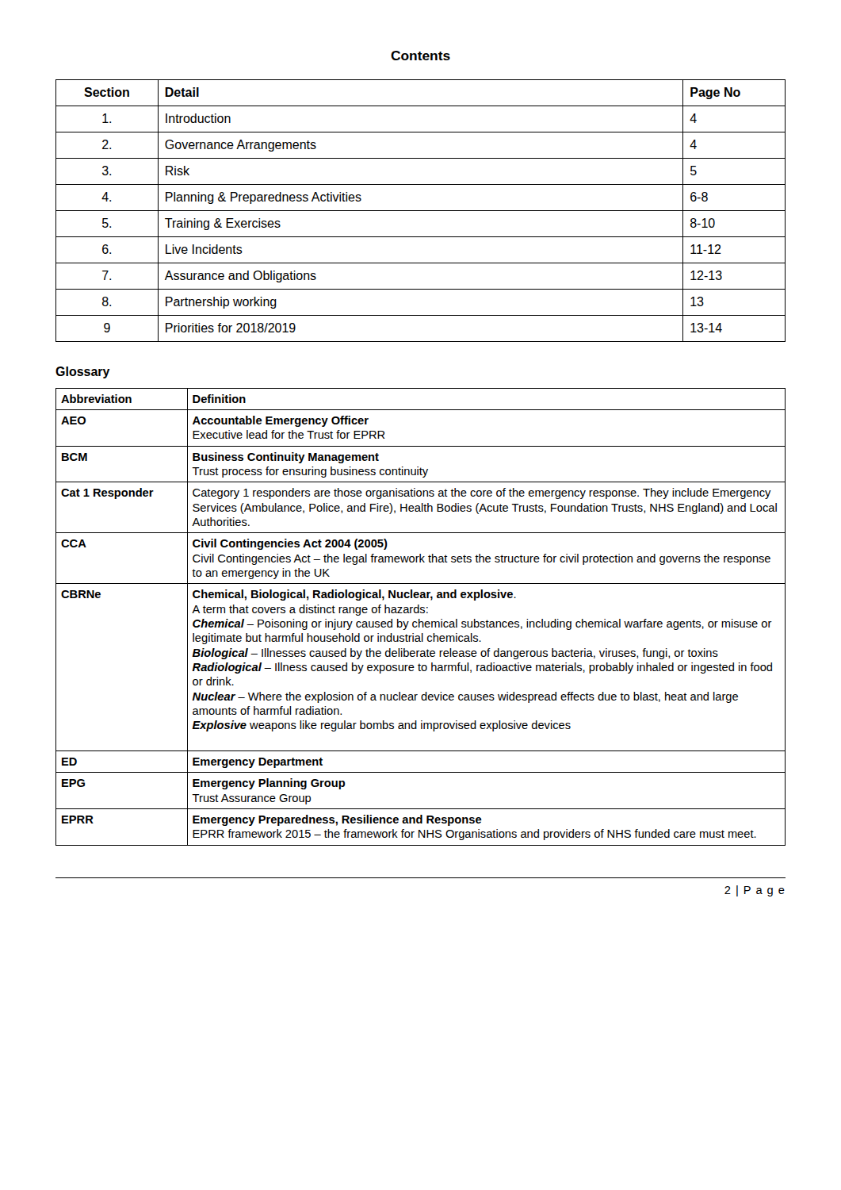Contents
| Section | Detail | Page No |
| --- | --- | --- |
| 1. | Introduction | 4 |
| 2. | Governance Arrangements | 4 |
| 3. | Risk | 5 |
| 4. | Planning & Preparedness Activities | 6-8 |
| 5. | Training & Exercises | 8-10 |
| 6. | Live Incidents | 11-12 |
| 7. | Assurance and Obligations | 12-13 |
| 8. | Partnership working | 13 |
| 9 | Priorities for 2018/2019 | 13-14 |
Glossary
| Abbreviation | Definition |
| --- | --- |
| AEO | Accountable Emergency Officer Executive lead for the Trust for EPRR |
| BCM | Business Continuity Management Trust process for ensuring business continuity |
| Cat 1 Responder | Category 1 responders are those organisations at the core of the emergency response. They include Emergency Services (Ambulance, Police, and Fire), Health Bodies (Acute Trusts, Foundation Trusts, NHS England) and Local Authorities. |
| CCA | Civil Contingencies Act 2004 (2005) Civil Contingencies Act – the legal framework that sets the structure for civil protection and governs the response to an emergency in the UK |
| CBRNe | Chemical, Biological, Radiological, Nuclear, and explosive . A term that covers a distinct range of hazards: Chemical – Poisoning or injury caused by chemical substances, including chemical warfare agents, or misuse or legitimate but harmful household or industrial chemicals. Biological – Illnesses caused by the deliberate release of dangerous bacteria, viruses, fungi, or toxins Radiological – Illness caused by exposure to harmful, radioactive materials, probably inhaled or ingested in food or drink. Nuclear – Where the explosion of a nuclear device causes widespread effects due to blast, heat and large amounts of harmful radiation. Explosive weapons like regular bombs and improvised explosive devices |
| ED | Emergency Department |
| EPG | Emergency Planning Group Trust Assurance Group |
| EPRR | Emergency Preparedness, Resilience and Response EPRR framework 2015 – the framework for NHS Organisations and providers of NHS funded care must meet. |
2 | P a g e